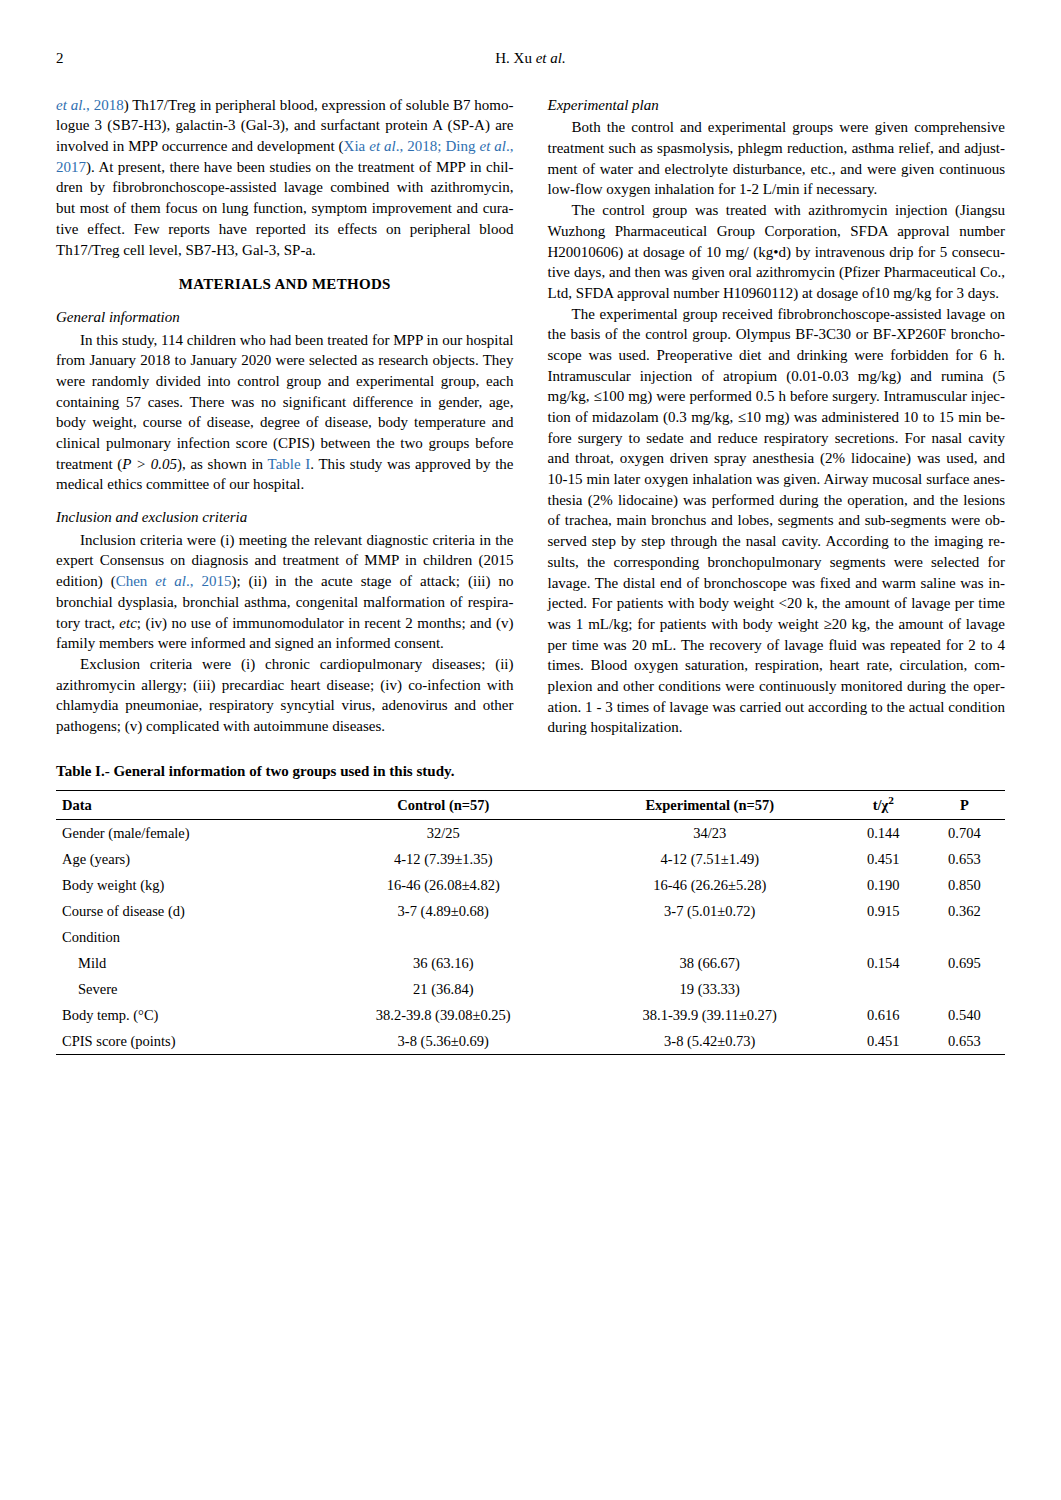2
H. Xu et al.
et al., 2018) Th17/Treg in peripheral blood, expression of soluble B7 homologue 3 (SB7-H3), galactin-3 (Gal-3), and surfactant protein A (SP-A) are involved in MPP occurrence and development (Xia et al., 2018; Ding et al., 2017). At present, there have been studies on the treatment of MPP in children by fibrobronchoscope-assisted lavage combined with azithromycin, but most of them focus on lung function, symptom improvement and curative effect. Few reports have reported its effects on peripheral blood Th17/Treg cell level, SB7-H3, Gal-3, SP-a.
Materials and Methods
General information
In this study, 114 children who had been treated for MPP in our hospital from January 2018 to January 2020 were selected as research objects. They were randomly divided into control group and experimental group, each containing 57 cases. There was no significant difference in gender, age, body weight, course of disease, degree of disease, body temperature and clinical pulmonary infection score (CPIS) between the two groups before treatment (P > 0.05), as shown in Table I. This study was approved by the medical ethics committee of our hospital.
Inclusion and exclusion criteria
Inclusion criteria were (i) meeting the relevant diagnostic criteria in the expert Consensus on diagnosis and treatment of MMP in children (2015 edition) (Chen et al., 2015); (ii) in the acute stage of attack; (iii) no bronchial dysplasia, bronchial asthma, congenital malformation of respiratory tract, etc; (iv) no use of immunomodulator in recent 2 months; and (v) family members were informed and signed an informed consent.
Exclusion criteria were (i) chronic cardiopulmonary diseases; (ii) azithromycin allergy; (iii) precardiac heart disease; (iv) co-infection with chlamydia pneumoniae, respiratory syncytial virus, adenovirus and other pathogens; (v) complicated with autoimmune diseases.
Experimental plan
Both the control and experimental groups were given comprehensive treatment such as spasmolysis, phlegm reduction, asthma relief, and adjustment of water and electrolyte disturbance, etc., and were given continuous low-flow oxygen inhalation for 1-2 L/min if necessary.
The control group was treated with azithromycin injection (Jiangsu Wuzhong Pharmaceutical Group Corporation, SFDA approval number H20010606) at dosage of 10 mg/ (kg•d) by intravenous drip for 5 consecutive days, and then was given oral azithromycin (Pfizer Pharmaceutical Co., Ltd, SFDA approval number H10960112) at dosage of10 mg/kg for 3 days.
The experimental group received fibrobronchoscope-assisted lavage on the basis of the control group. Olympus BF-3C30 or BF-XP260F bronchoscope was used. Preoperative diet and drinking were forbidden for 6 h. Intramuscular injection of atropium (0.01-0.03 mg/kg) and rumina (5 mg/kg, ≤100 mg) were performed 0.5 h before surgery. Intramuscular injection of midazolam (0.3 mg/kg, ≤10 mg) was administered 10 to 15 min before surgery to sedate and reduce respiratory secretions. For nasal cavity and throat, oxygen driven spray anesthesia (2% lidocaine) was used, and 10-15 min later oxygen inhalation was given. Airway mucosal surface anesthesia (2% lidocaine) was performed during the operation, and the lesions of trachea, main bronchus and lobes, segments and sub-segments were observed step by step through the nasal cavity. According to the imaging results, the corresponding bronchopulmonary segments were selected for lavage. The distal end of bronchoscope was fixed and warm saline was injected. For patients with body weight <20 k, the amount of lavage per time was 1 mL/kg; for patients with body weight ≥20 kg, the amount of lavage per time was 20 mL. The recovery of lavage fluid was repeated for 2 to 4 times. Blood oxygen saturation, respiration, heart rate, circulation, complexion and other conditions were continuously monitored during the operation. 1 - 3 times of lavage was carried out according to the actual condition during hospitalization.
Table I.- General information of two groups used in this study.
| Data | Control (n=57) | Experimental (n=57) | t/χ 2 | P |
| --- | --- | --- | --- | --- |
| Gender (male/female) | 32/25 | 34/23 | 0.144 | 0.704 |
| Age (years) | 4-12 (7.39±1.35) | 4-12 (7.51±1.49) | 0.451 | 0.653 |
| Body weight (kg) | 16-46 (26.08±4.82) | 16-46 (26.26±5.28) | 0.190 | 0.850 |
| Course of disease (d) | 3-7 (4.89±0.68) | 3-7 (5.01±0.72) | 0.915 | 0.362 |
| Condition | | | | |
| Mild | 36 (63.16) | 38 (66.67) | 0.154 | 0.695 |
| Severe | 21 (36.84) | 19 (33.33) | | |
| Body temp. (°C) | 38.2-39.8 (39.08±0.25) | 38.1-39.9 (39.11±0.27) | 0.616 | 0.540 |
| CPIS score (points) | 3-8 (5.36±0.69) | 3-8 (5.42±0.73) | 0.451 | 0.653 |